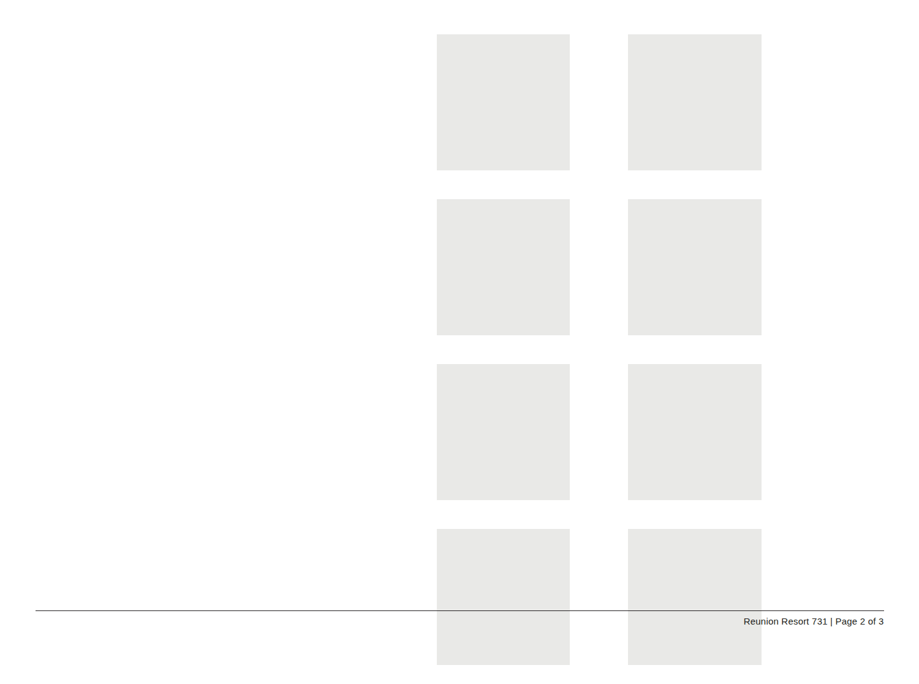Reunion Resort 731 | Page 2 of 3